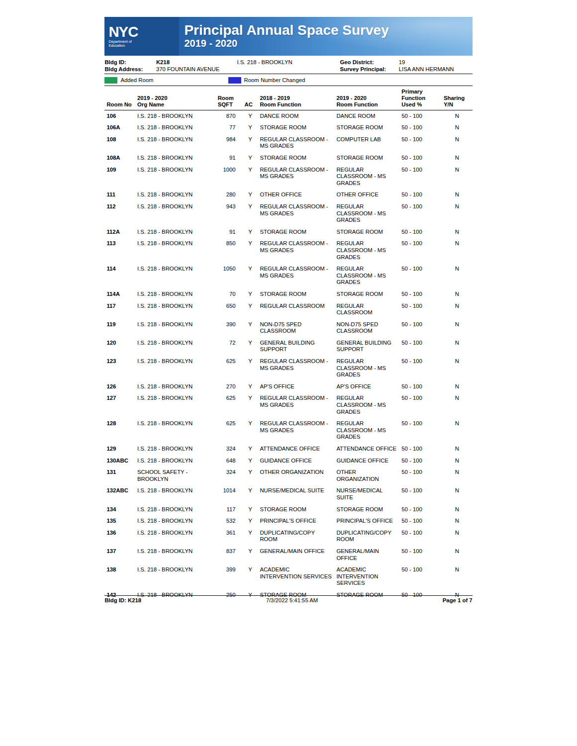NYC
Department of
Education
Principal Annual Space Survey
2019 - 2020
| Bldg ID: | K218 | I.S. 218 - BROOKLYN | Geo District: | 19 |
| Bldg Address: | 370 FOUNTAIN AVENUE | Survey Principal: | LISA ANN HERMANN |
Added Room
Room Number Changed
| Room No | 2019 - 2020 Org Name | Room SQFT | AC | 2018 - 2019 Room Function | 2019 - 2020 Room Function | Primary Function Used % | Sharing Y/N |
| --- | --- | --- | --- | --- | --- | --- | --- |
| 106 | I.S. 218 - BROOKLYN | 870 | Y | DANCE ROOM | DANCE ROOM | 50 - 100 | N |
| 106A | I.S. 218 - BROOKLYN | 77 | Y | STORAGE ROOM | STORAGE ROOM | 50 - 100 | N |
| 108 | I.S. 218 - BROOKLYN | 984 | Y | REGULAR CLASSROOM - MS GRADES | COMPUTER LAB | 50 - 100 | N |
| 108A | I.S. 218 - BROOKLYN | 91 | Y | STORAGE ROOM | STORAGE ROOM | 50 - 100 | N |
| 109 | I.S. 218 - BROOKLYN | 1000 | Y | REGULAR CLASSROOM - MS GRADES | REGULAR CLASSROOM - MS GRADES | 50 - 100 | N |
| 111 | I.S. 218 - BROOKLYN | 280 | Y | OTHER OFFICE | OTHER OFFICE | 50 - 100 | N |
| 112 | I.S. 218 - BROOKLYN | 943 | Y | REGULAR CLASSROOM - MS GRADES | REGULAR CLASSROOM - MS GRADES | 50 - 100 | N |
| 112A | I.S. 218 - BROOKLYN | 91 | Y | STORAGE ROOM | STORAGE ROOM | 50 - 100 | N |
| 113 | I.S. 218 - BROOKLYN | 850 | Y | REGULAR CLASSROOM - MS GRADES | REGULAR CLASSROOM - MS GRADES | 50 - 100 | N |
| 114 | I.S. 218 - BROOKLYN | 1050 | Y | REGULAR CLASSROOM - MS GRADES | REGULAR CLASSROOM - MS GRADES | 50 - 100 | N |
| 114A | I.S. 218 - BROOKLYN | 70 | Y | STORAGE ROOM | STORAGE ROOM | 50 - 100 | N |
| 117 | I.S. 218 - BROOKLYN | 650 | Y | REGULAR CLASSROOM | REGULAR CLASSROOM | 50 - 100 | N |
| 119 | I.S. 218 - BROOKLYN | 390 | Y | NON-D75 SPED CLASSROOM | NON-D75 SPED CLASSROOM | 50 - 100 | N |
| 120 | I.S. 218 - BROOKLYN | 72 | Y | GENERAL BUILDING SUPPORT | GENERAL BUILDING SUPPORT | 50 - 100 | N |
| 123 | I.S. 218 - BROOKLYN | 625 | Y | REGULAR CLASSROOM - MS GRADES | REGULAR CLASSROOM - MS GRADES | 50 - 100 | N |
| 126 | I.S. 218 - BROOKLYN | 270 | Y | AP'S OFFICE | AP'S OFFICE | 50 - 100 | N |
| 127 | I.S. 218 - BROOKLYN | 625 | Y | REGULAR CLASSROOM - MS GRADES | REGULAR CLASSROOM - MS GRADES | 50 - 100 | N |
| 128 | I.S. 218 - BROOKLYN | 625 | Y | REGULAR CLASSROOM - MS GRADES | REGULAR CLASSROOM - MS GRADES | 50 - 100 | N |
| 129 | I.S. 218 - BROOKLYN | 324 | Y | ATTENDANCE OFFICE | ATTENDANCE OFFICE | 50 - 100 | N |
| 130ABC | I.S. 218 - BROOKLYN | 648 | Y | GUIDANCE OFFICE | GUIDANCE OFFICE | 50 - 100 | N |
| 131 | SCHOOL SAFETY - BROOKLYN | 324 | Y | OTHER ORGANIZATION | OTHER ORGANIZATION | 50 - 100 | N |
| 132ABC | I.S. 218 - BROOKLYN | 1014 | Y | NURSE/MEDICAL SUITE | NURSE/MEDICAL SUITE | 50 - 100 | N |
| 134 | I.S. 218 - BROOKLYN | 117 | Y | STORAGE ROOM | STORAGE ROOM | 50 - 100 | N |
| 135 | I.S. 218 - BROOKLYN | 532 | Y | PRINCIPAL'S OFFICE | PRINCIPAL'S OFFICE | 50 - 100 | N |
| 136 | I.S. 218 - BROOKLYN | 361 | Y | DUPLICATING/COPY ROOM | DUPLICATING/COPY ROOM | 50 - 100 | N |
| 137 | I.S. 218 - BROOKLYN | 837 | Y | GENERAL/MAIN OFFICE | GENERAL/MAIN OFFICE | 50 - 100 | N |
| 138 | I.S. 218 - BROOKLYN | 399 | Y | ACADEMIC INTERVENTION SERVICES | ACADEMIC INTERVENTION SERVICES | 50 - 100 | N |
| 142 | I.S. 218 - BROOKLYN | 250 | Y | STORAGE ROOM | STORAGE ROOM | 50 - 100 | N |
Bldg ID: K218
7/3/2022 5:41:55 AM
Page 1 of 7